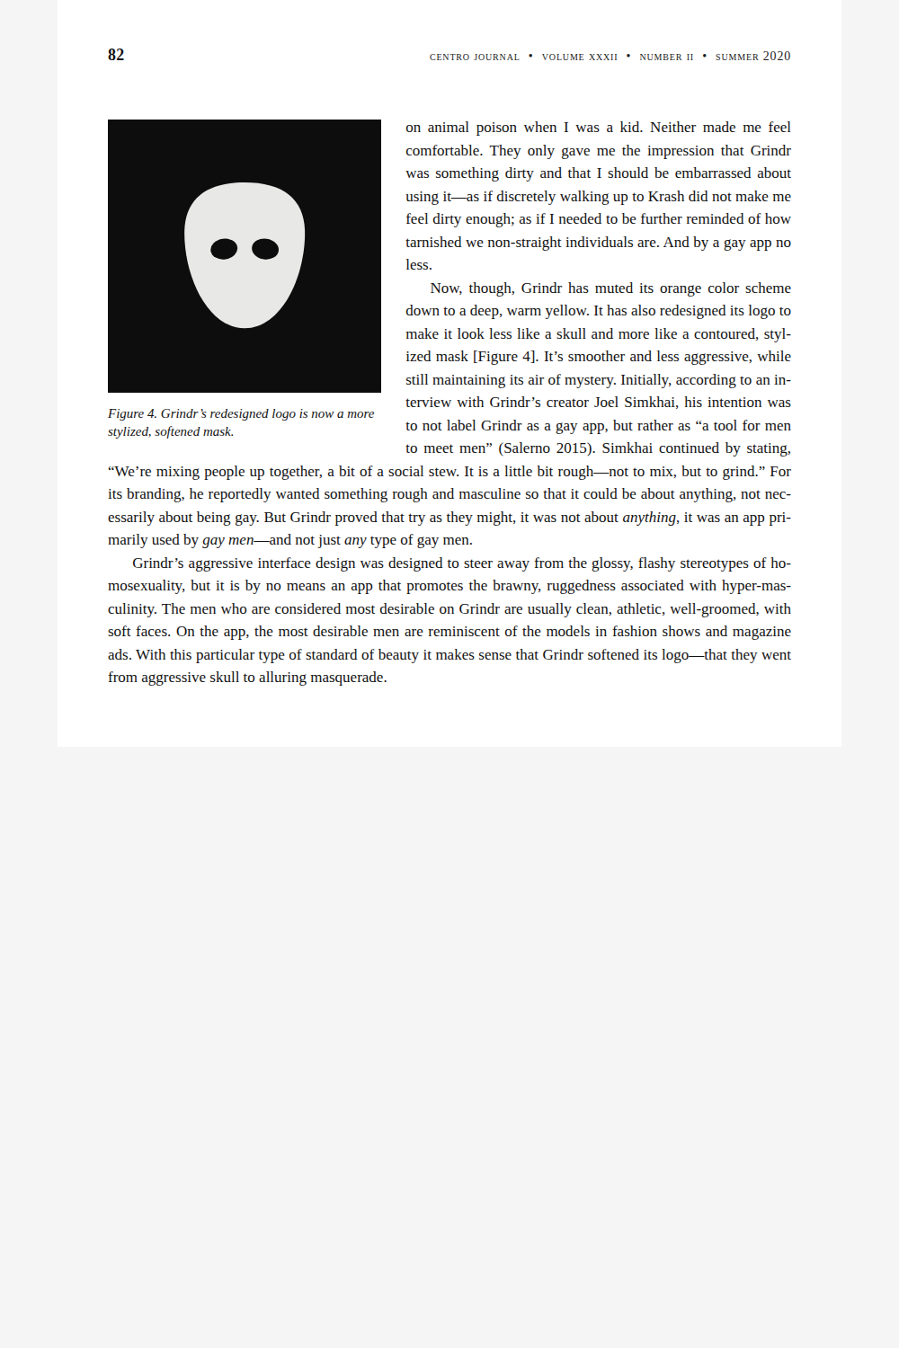82 Centro Journal • Volume XXXII • Number II • Summer 2020
Figure 4. Grindr’s redesigned logo is now a more stylized, softened mask.
on animal poison when I was a kid. Neither made me feel comfortable. They only gave me the impression that Grindr was something dirty and that I should be embarrassed about using it—as if discretely walking up to Krash did not make me feel dirty enough; as if I needed to be further reminded of how tarnished we non-straight individuals are. And by a gay app no less.
Now, though, Grindr has muted its orange color scheme down to a deep, warm yellow. It has also redesigned its logo to make it look less like a skull and more like a contoured, stylized mask [Figure 4]. It’s smoother and less aggressive, while still maintaining its air of mystery. Initially, according to an interview with Grindr’s creator Joel Simkhai, his intention was to not label Grindr as a gay app, but rather as “a tool for men to meet men” (Salerno 2015). Simkhai continued by stating, “We’re mixing people up together, a bit of a social stew. It is a little bit rough—not to mix, but to grind.” For its branding, he reportedly wanted something rough and masculine so that it could be about anything, not necessarily about being gay. But Grindr proved that try as they might, it was not about anything, it was an app primarily used by gay men—and not just any type of gay men.
Grindr’s aggressive interface design was designed to steer away from the glossy, flashy stereotypes of homosexuality, but it is by no means an app that promotes the brawny, ruggedness associated with hyper-masculinity. The men who are considered most desirable on Grindr are usually clean, athletic, well-groomed, with soft faces. On the app, the most desirable men are reminiscent of the models in fashion shows and magazine ads. With this particular type of standard of beauty it makes sense that Grindr softened its logo—that they went from aggressive skull to alluring masquerade.